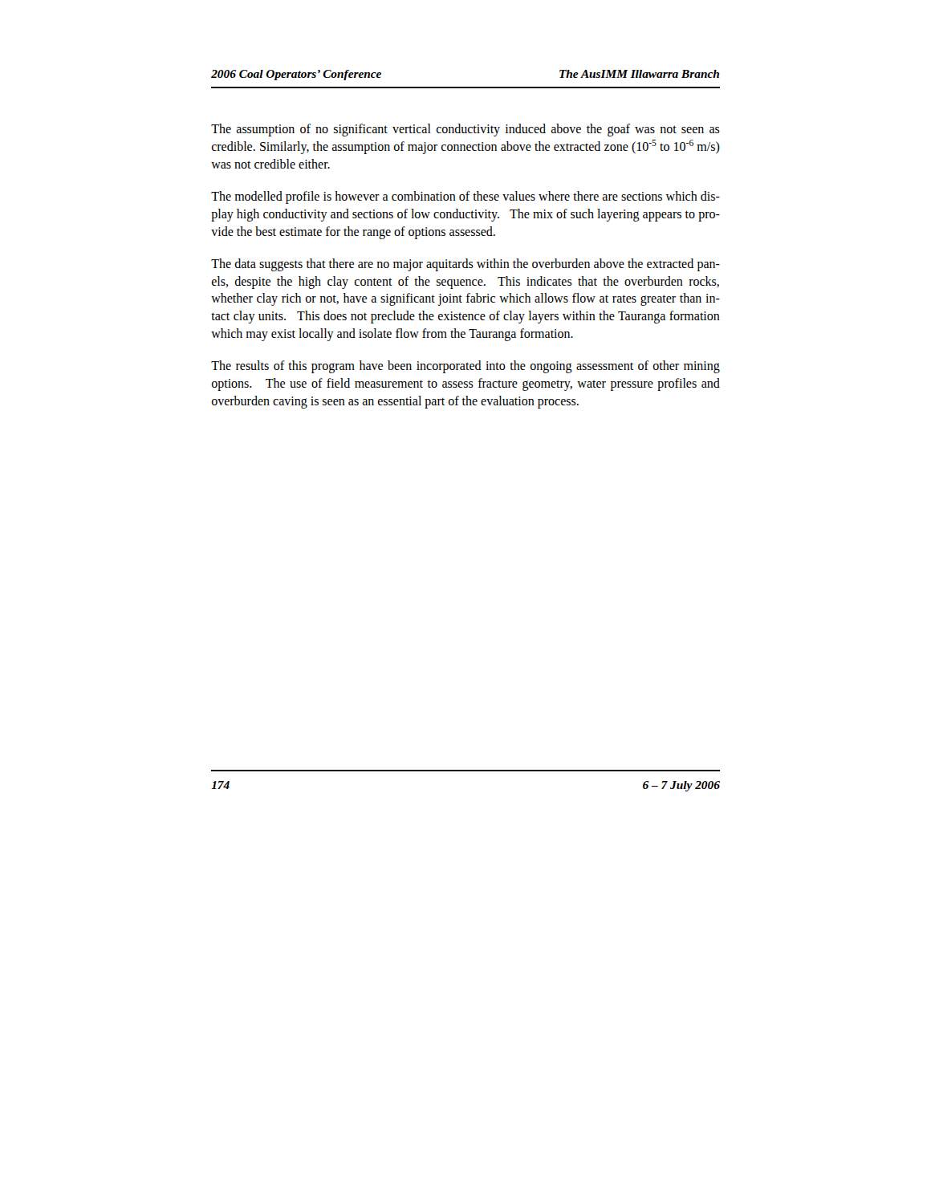2006 Coal Operators’ Conference The AusIMM Illawarra Branch
The assumption of no significant vertical conductivity induced above the goaf was not seen as credible. Similarly, the assumption of major connection above the extracted zone (10-5 to 10-6 m/s) was not credible either.
The modelled profile is however a combination of these values where there are sections which display high conductivity and sections of low conductivity. The mix of such layering appears to provide the best estimate for the range of options assessed.
The data suggests that there are no major aquitards within the overburden above the extracted panels, despite the high clay content of the sequence. This indicates that the overburden rocks, whether clay rich or not, have a significant joint fabric which allows flow at rates greater than intact clay units. This does not preclude the existence of clay layers within the Tauranga formation which may exist locally and isolate flow from the Tauranga formation.
The results of this program have been incorporated into the ongoing assessment of other mining options. The use of field measurement to assess fracture geometry, water pressure profiles and overburden caving is seen as an essential part of the evaluation process.
174 6 – 7 July 2006